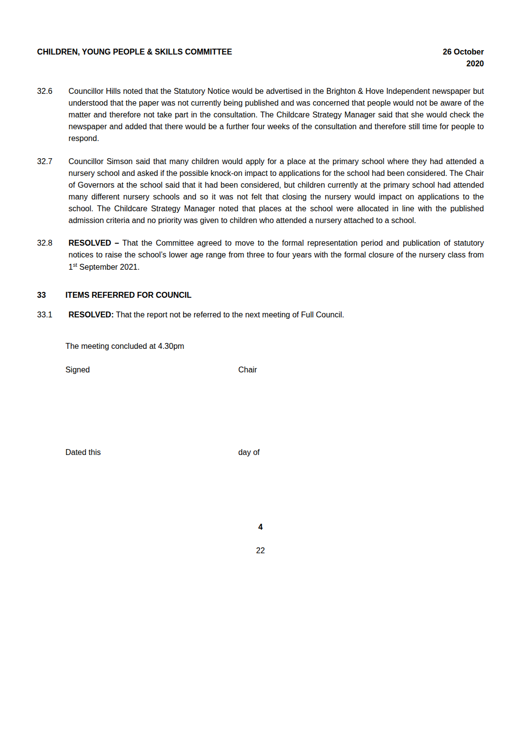Children, Young People & Skills Committee
26 October
2020
32.6
Councillor Hills noted that the Statutory Notice would be advertised in the Brighton & Hove Independent newspaper but understood that the paper was not currently being published and was concerned that people would not be aware of the matter and therefore not take part in the consultation. The Childcare Strategy Manager said that she would check the newspaper and added that there would be a further four weeks of the consultation and therefore still time for people to respond.
32.7
Councillor Simson said that many children would apply for a place at the primary school where they had attended a nursery school and asked if the possible knock-on impact to applications for the school had been considered. The Chair of Governors at the school said that it had been considered, but children currently at the primary school had attended many different nursery schools and so it was not felt that closing the nursery would impact on applications to the school. The Childcare Strategy Manager noted that places at the school were allocated in line with the published admission criteria and no priority was given to children who attended a nursery attached to a school.
32.8
RESOLVED – That the Committee agreed to move to the formal representation period and publication of statutory notices to raise the school’s lower age range from three to four years with the formal closure of the nursery class from 1st September 2021.
33
Items referred for Council
33.1
RESOLVED: That the report not be referred to the next meeting of Full Council.
The meeting concluded at 4.30pm
Signed
Chair
Dated this
day of
4
22